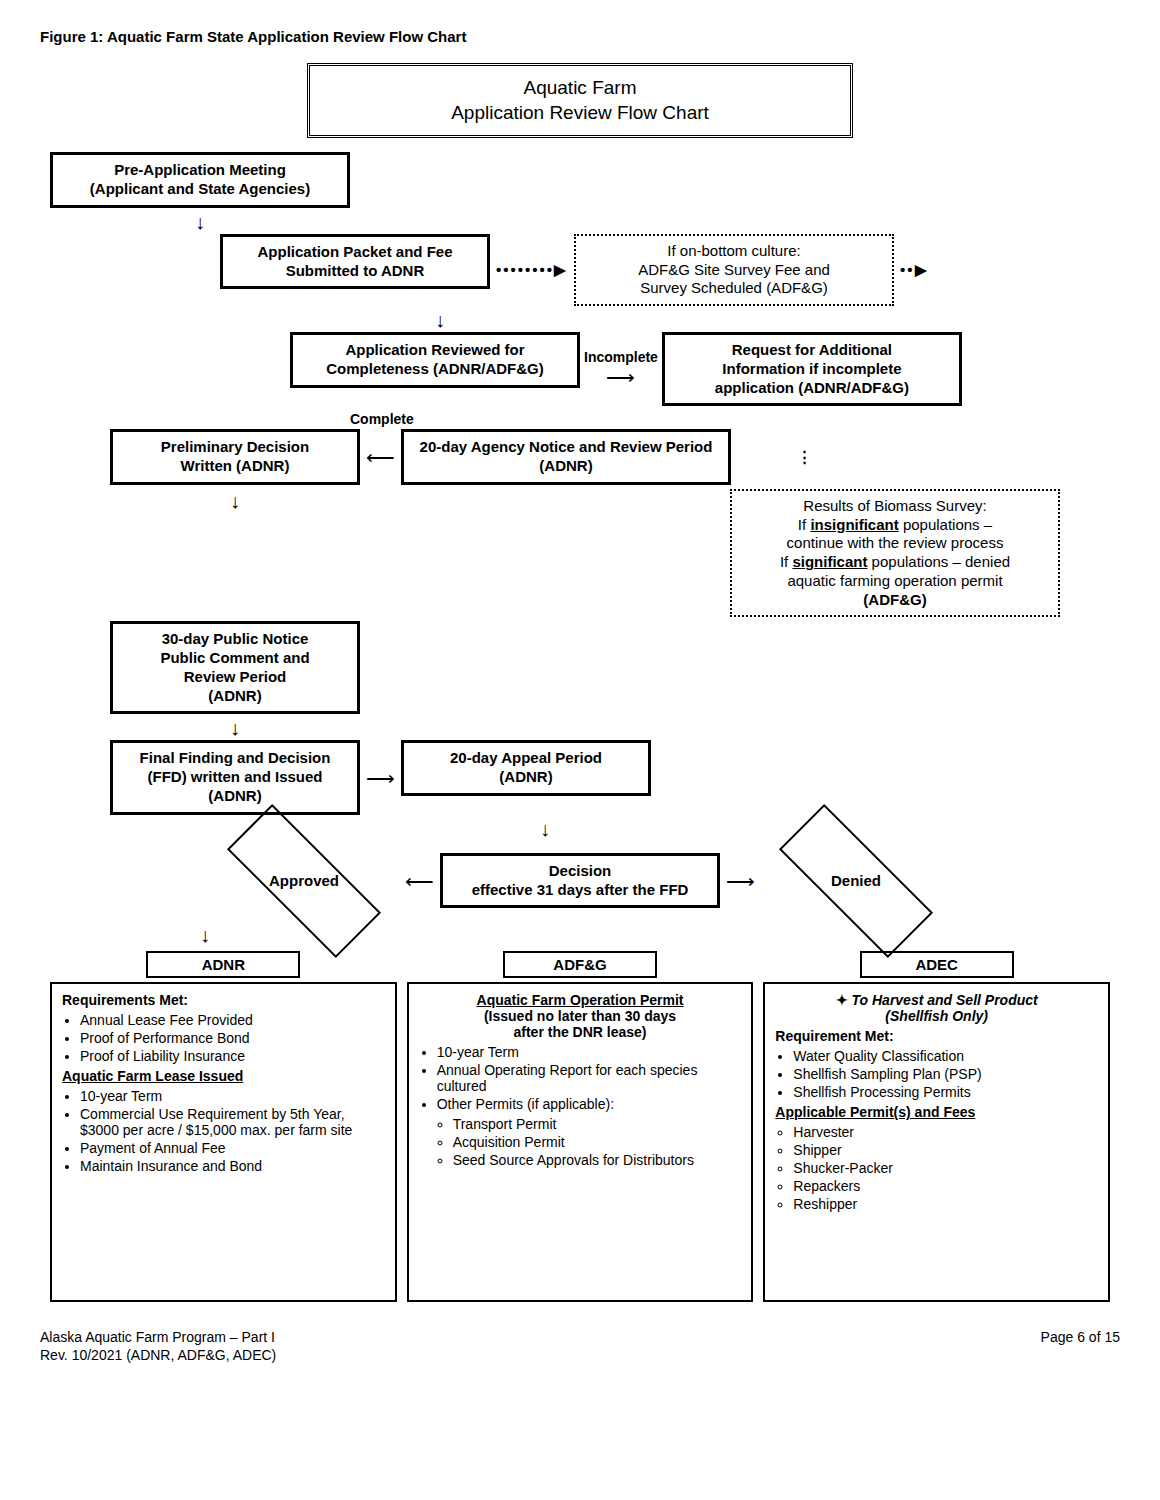Figure 1: Aquatic Farm State Application Review Flow Chart
Aquatic Farm
Application Review Flow Chart
Pre-Application Meeting
(Applicant and State Agencies)
↓
Application Packet and Fee
Submitted to ADNR
••••••••▶
If on-bottom culture:
ADF&G Site Survey Fee and
Survey Scheduled (ADF&G)
••▶
↓
Application Reviewed for
Completeness (ADNR/ADF&G)
Incomplete
⟶
Request for Additional
Information if incomplete
application (ADNR/ADF&G)
Complete
Preliminary Decision
Written (ADNR)
⟵
20-day Agency Notice and Review Period
(ADNR)
⋮
↓
Results of Biomass Survey:
If insignificant populations –
continue with the review process
If significant populations – denied
aquatic farming operation permit
(ADF&G)
30-day Public Notice
Public Comment and
Review Period
(ADNR)
↓
Final Finding and Decision
(FFD) written and Issued
(ADNR)
⟶
20-day Appeal Period
(ADNR)
↓
Approved
⟵
Decision
effective 31 days after the FFD
⟶
Denied
↓
ADNR
Requirements Met:
Annual Lease Fee Provided
Proof of Performance Bond
Proof of Liability Insurance
Aquatic Farm Lease Issued
10-year Term
Commercial Use Requirement by 5th Year, $3000 per acre / $15,000 max. per farm site
Payment of Annual Fee
Maintain Insurance and Bond
ADF&G
Aquatic Farm Operation Permit
(Issued no later than 30 days
after the DNR lease)
10-year Term
Annual Operating Report for each species cultured
Other Permits (if applicable):
Transport Permit
Acquisition Permit
Seed Source Approvals for Distributors
ADEC
✦ To Harvest and Sell Product
(Shellfish Only)
Requirement Met:
Water Quality Classification
Shellfish Sampling Plan (PSP)
Shellfish Processing Permits
Applicable Permit(s) and Fees
Harvester
Shipper
Shucker-Packer
Repackers
Reshipper
Alaska Aquatic Farm Program – Part I
Rev. 10/2021 (ADNR, ADF&G, ADEC)
Page 6 of 15